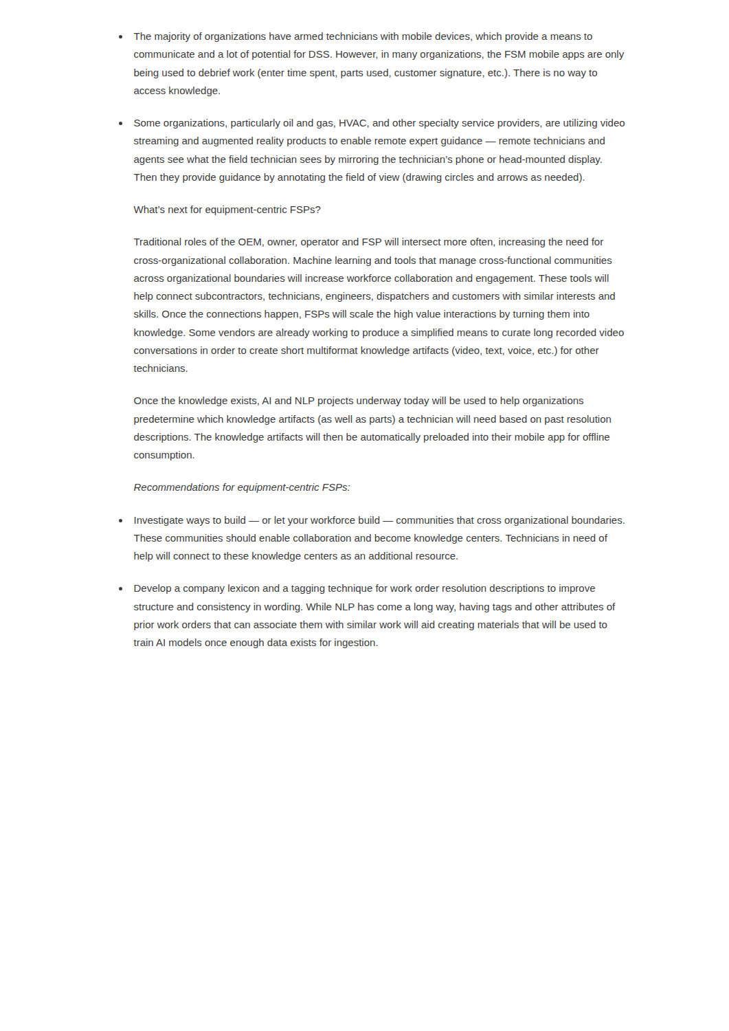The majority of organizations have armed technicians with mobile devices, which provide a means to communicate and a lot of potential for DSS. However, in many organizations, the FSM mobile apps are only being used to debrief work (enter time spent, parts used, customer signature, etc.). There is no way to access knowledge.
Some organizations, particularly oil and gas, HVAC, and other specialty service providers, are utilizing video streaming and augmented reality products to enable remote expert guidance — remote technicians and agents see what the field technician sees by mirroring the technician’s phone or head-mounted display. Then they provide guidance by annotating the field of view (drawing circles and arrows as needed).
What’s next for equipment-centric FSPs?
Traditional roles of the OEM, owner, operator and FSP will intersect more often, increasing the need for cross-organizational collaboration. Machine learning and tools that manage cross-functional communities across organizational boundaries will increase workforce collaboration and engagement. These tools will help connect subcontractors, technicians, engineers, dispatchers and customers with similar interests and skills. Once the connections happen, FSPs will scale the high value interactions by turning them into knowledge. Some vendors are already working to produce a simplified means to curate long recorded video conversations in order to create short multiformat knowledge artifacts (video, text, voice, etc.) for other technicians.
Once the knowledge exists, AI and NLP projects underway today will be used to help organizations predetermine which knowledge artifacts (as well as parts) a technician will need based on past resolution descriptions. The knowledge artifacts will then be automatically preloaded into their mobile app for offline consumption.
Recommendations for equipment-centric FSPs:
Investigate ways to build — or let your workforce build — communities that cross organizational boundaries. These communities should enable collaboration and become knowledge centers. Technicians in need of help will connect to these knowledge centers as an additional resource.
Develop a company lexicon and a tagging technique for work order resolution descriptions to improve structure and consistency in wording. While NLP has come a long way, having tags and other attributes of prior work orders that can associate them with similar work will aid creating materials that will be used to train AI models once enough data exists for ingestion.